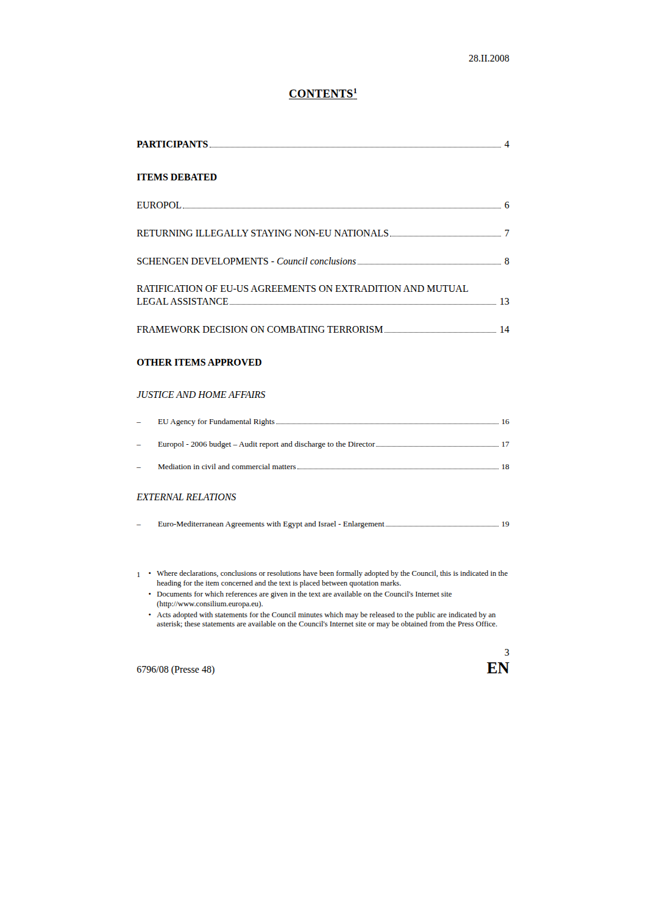28.II.2008
CONTENTS1
PARTICIPANTS 4
ITEMS DEBATED
EUROPOL 6
RETURNING ILLEGALLY STAYING NON-EU NATIONALS 7
SCHENGEN DEVELOPMENTS - Council conclusions 8
RATIFICATION OF EU-US AGREEMENTS ON EXTRADITION AND MUTUAL LEGAL ASSISTANCE 13
FRAMEWORK DECISION ON COMBATING TERRORISM 14
OTHER ITEMS APPROVED
JUSTICE AND HOME AFFAIRS
– EU Agency for Fundamental Rights 16
– Europol - 2006 budget – Audit report and discharge to the Director 17
– Mediation in civil and commercial matters 18
EXTERNAL RELATIONS
– Euro-Mediterranean Agreements with Egypt and Israel - Enlargement 19
1
Where declarations, conclusions or resolutions have been formally adopted by the Council, this is indicated in the heading for the item concerned and the text is placed between quotation marks.
Documents for which references are given in the text are available on the Council's Internet site (http://www.consilium.europa.eu).
Acts adopted with statements for the Council minutes which may be released to the public are indicated by an asterisk; these statements are available on the Council's Internet site or may be obtained from the Press Office.
6796/08 (Presse 48)
3
EN